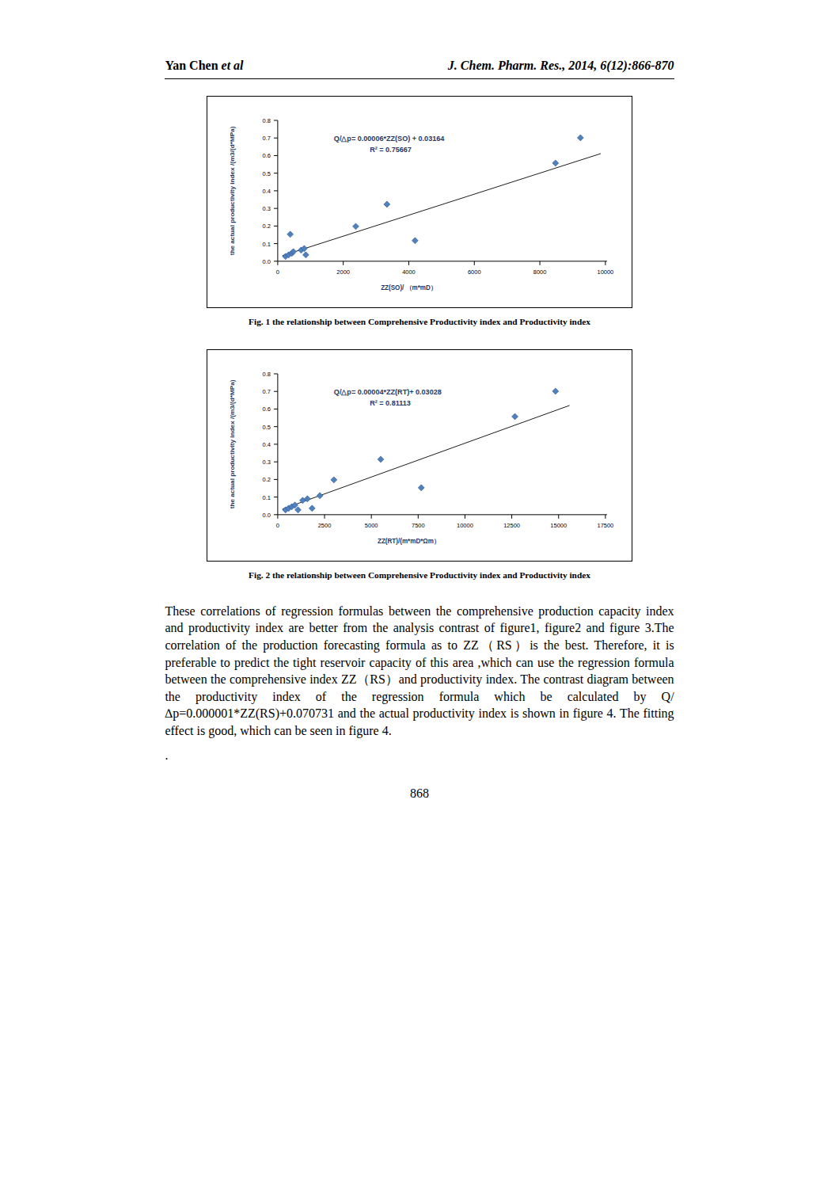Yan Chen et al
J. Chem. Pharm. Res., 2014, 6(12):866-870
0.0 0.1 0.2 0.3 0.4 0.5 0.6 0.7 0.8 0 2000 4000 6000 8000 10000 ZZ(SO)/ （m*mD） the actual productivity index /(m3/(d*MPa) Q/△p= 0.00006*ZZ(SO) + 0.03164 R² = 0.75667
Fig. 1 the relationship between Comprehensive Productivity index and Productivity index
0.0 0.1 0.2 0.3 0.4 0.5 0.6 0.7 0.8 0 2500 5000 7500 10000 12500 15000 17500 ZZ(RT)/(m*mD*Ωm） the actual productivity index /(m3/(d*MPa) Q/△p= 0.00004*ZZ(RT)+ 0.03028 R² = 0.81113
Fig. 2 the relationship between Comprehensive Productivity index and Productivity index
These correlations of regression formulas between the comprehensive production capacity index and productivity index are better from the analysis contrast of figure1, figure2 and figure 3.The correlation of the production forecasting formula as to ZZ（RS）is the best. Therefore, it is preferable to predict the tight reservoir capacity of this area ,which can use the regression formula between the comprehensive index ZZ（RS）and productivity index. The contrast diagram between the productivity index of the regression formula which be calculated by Q/∆p=0.000001*ZZ(RS)+0.070731 and the actual productivity index is shown in figure 4. The fitting effect is good, which can be seen in figure 4.
.
868